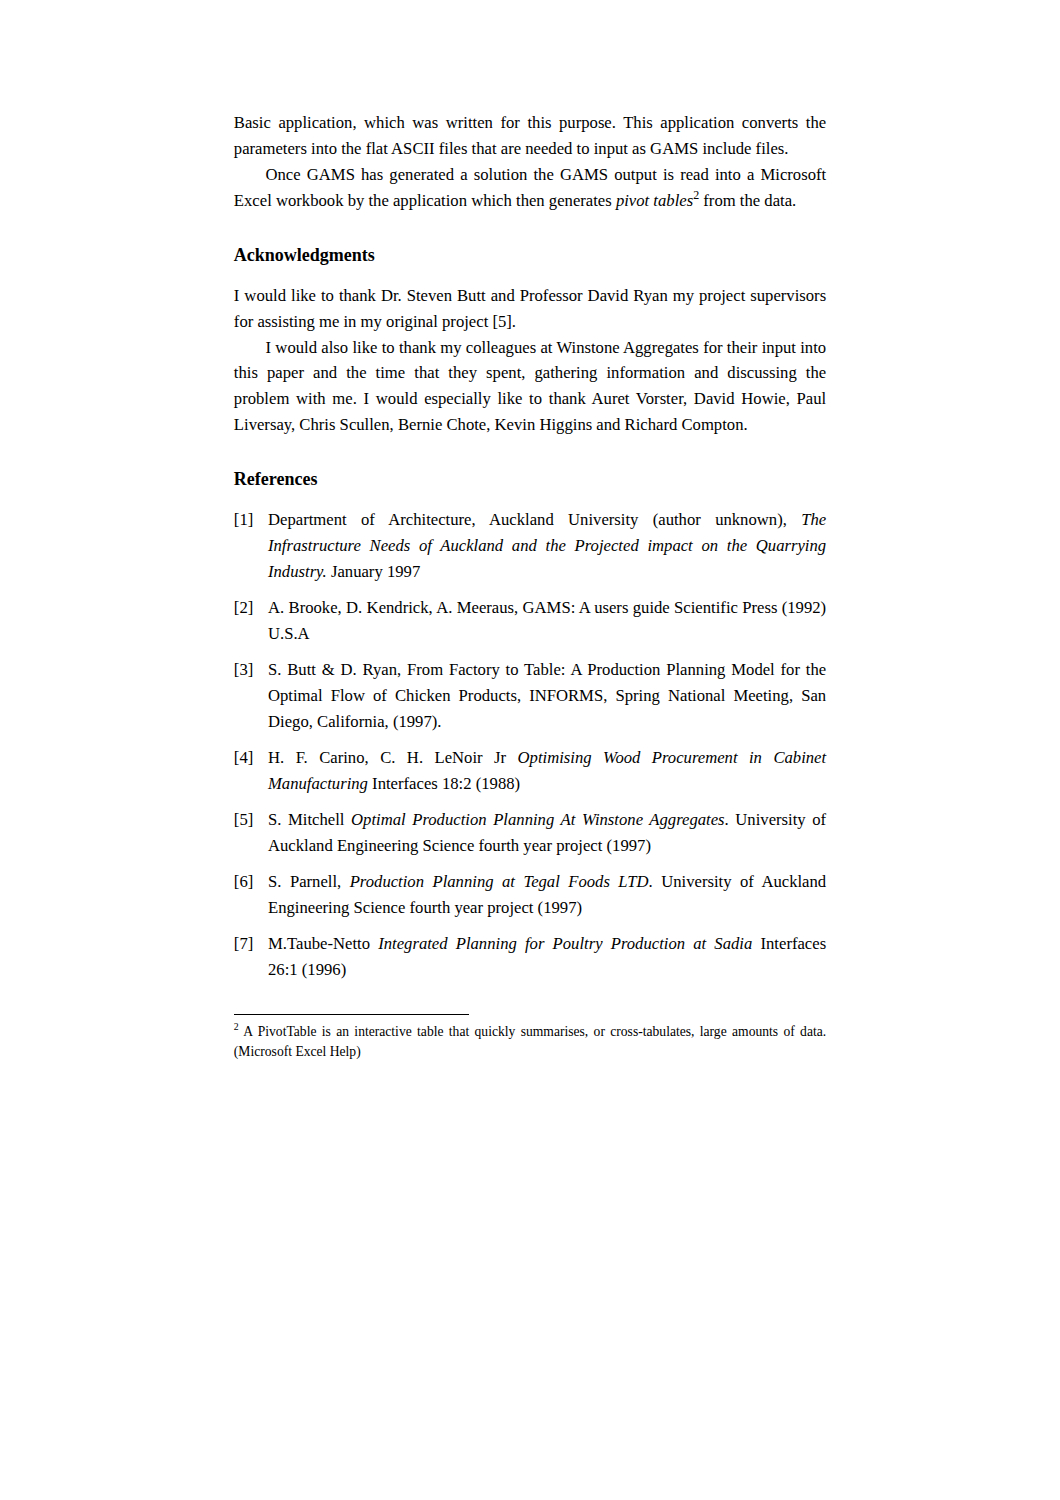Basic application, which was written for this purpose. This application converts the parameters into the flat ASCII files that are needed to input as GAMS include files.
Once GAMS has generated a solution the GAMS output is read into a Microsoft Excel workbook by the application which then generates pivot tables2 from the data.
Acknowledgments
I would like to thank Dr. Steven Butt and Professor David Ryan my project supervisors for assisting me in my original project [5].
I would also like to thank my colleagues at Winstone Aggregates for their input into this paper and the time that they spent, gathering information and discussing the problem with me. I would especially like to thank Auret Vorster, David Howie, Paul Liversay, Chris Scullen, Bernie Chote, Kevin Higgins and Richard Compton.
References
[1]
Department of Architecture, Auckland University (author unknown), The Infrastructure Needs of Auckland and the Projected impact on the Quarrying Industry. January 1997
[2]
A. Brooke, D. Kendrick, A. Meeraus, GAMS: A users guide Scientific Press (1992) U.S.A
[3]
S. Butt & D. Ryan, From Factory to Table: A Production Planning Model for the Optimal Flow of Chicken Products, INFORMS, Spring National Meeting, San Diego, California, (1997).
[4]
H. F. Carino, C. H. LeNoir Jr Optimising Wood Procurement in Cabinet Manufacturing Interfaces 18:2 (1988)
[5]
S. Mitchell Optimal Production Planning At Winstone Aggregates. University of Auckland Engineering Science fourth year project (1997)
[6]
S. Parnell, Production Planning at Tegal Foods LTD. University of Auckland Engineering Science fourth year project (1997)
[7]
M.Taube-Netto Integrated Planning for Poultry Production at Sadia Interfaces 26:1 (1996)
2 A PivotTable is an interactive table that quickly summarises, or cross-tabulates, large amounts of data. (Microsoft Excel Help)